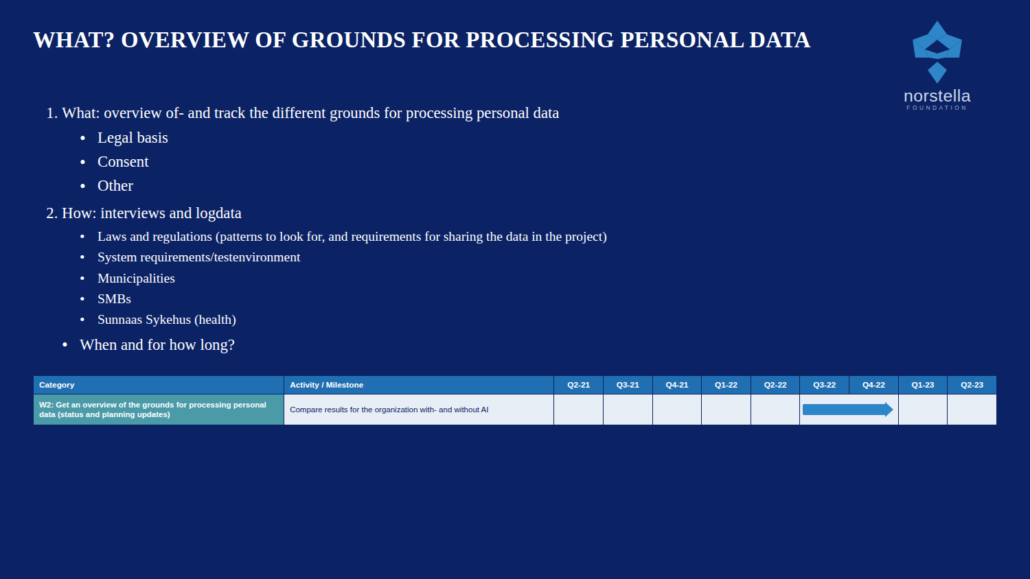norstella
FOUNDATION
What? Overview of Grounds for Processing Personal Data
What: overview of- and track the different grounds for processing personal data
Legal basis
Consent
Other
How: interviews and logdata
Laws and regulations (patterns to look for, and requirements for sharing the data in the project)
System requirements/testenvironment
Municipalities
SMBs
Sunnaas Sykehus (health)
When and for how long?
| Category | Activity / Milestone | Q2-21 | Q3-21 | Q4-21 | Q1-22 | Q2-22 | Q3-22 | Q4-22 | Q1-23 | Q2-23 |
| --- | --- | --- | --- | --- | --- | --- | --- | --- | --- | --- |
| W2: Get an overview of the grounds for processing personal data (status and planning updates) | Compare results for the organization with- and without AI | | | | | | | | |